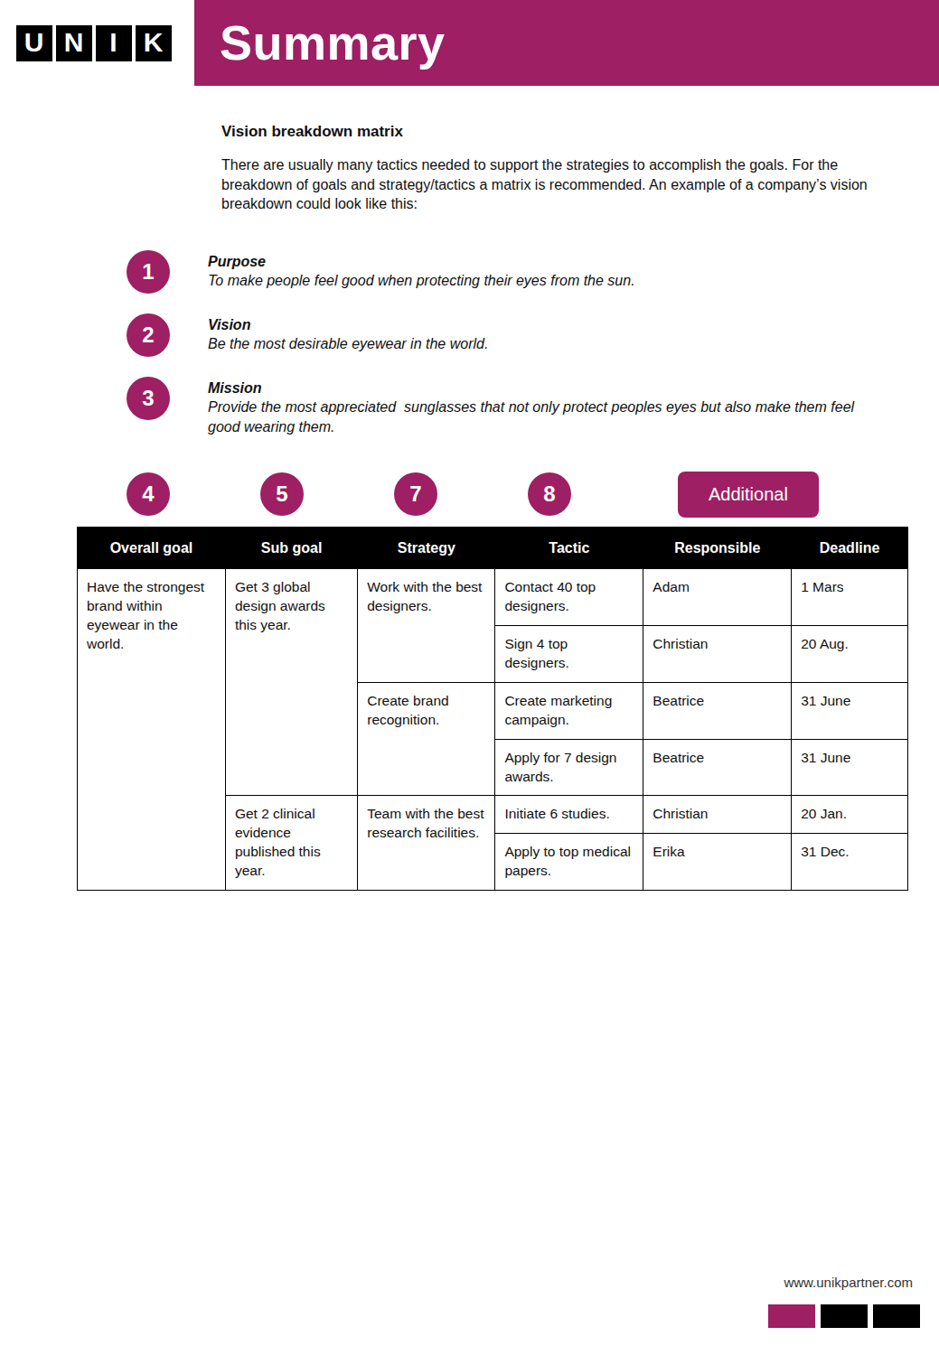UNIK
Summary
Vision breakdown matrix
There are usually many tactics needed to support the strategies to accomplish the goals. For the breakdown of goals and strategy/tactics a matrix is recommended. An example of a company’s vision breakdown could look like this:
1
Purpose To make people feel good when protecting their eyes from the sun.
2
Vision Be the most desirable eyewear in the world.
3
Mission Provide the most appreciated sunglasses that not only protect peoples eyes but also make them feel good wearing them.
4
5
7
8
Additional
| Overall goal | Sub goal | Strategy | Tactic | Responsible | Deadline |
| --- | --- | --- | --- | --- | --- |
| Have the strongest brand within eyewear in the world. | Get 3 global design awards this year. | Work with the best designers. | Contact 40 top designers. | Adam | 1 Mars |
| Sign 4 top designers. | Christian | 20 Aug. |
| Create brand recognition. | Create marketing campaign. | Beatrice | 31 June |
| Apply for 7 design awards. | Beatrice | 31 June |
| Get 2 clinical evidence published this year. | Team with the best research facilities. | Initiate 6 studies. | Christian | 20 Jan. |
| Apply to top medical papers. | Erika | 31 Dec. |
www.unikpartner.com